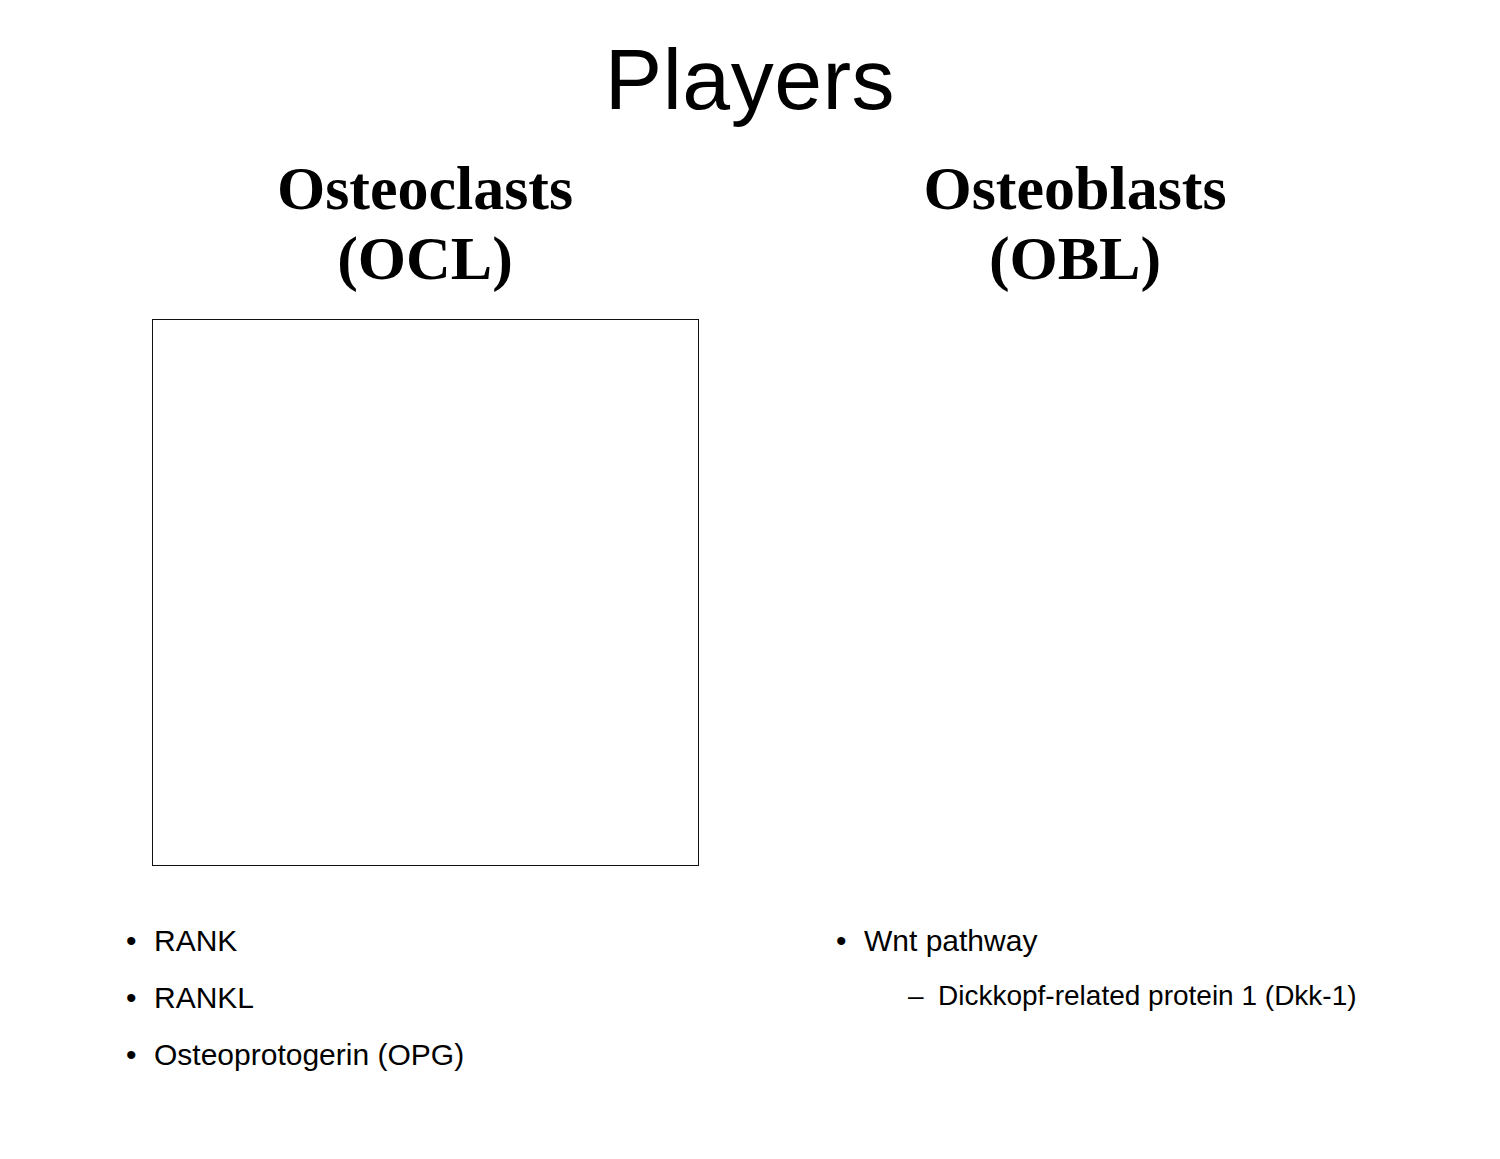Players
Osteoclasts
(OCL)
Osteoblasts
(OBL)
RANK
RANKL
Osteoprotogerin (OPG)
Wnt pathway
Dickkopf-related protein 1 (Dkk-1)